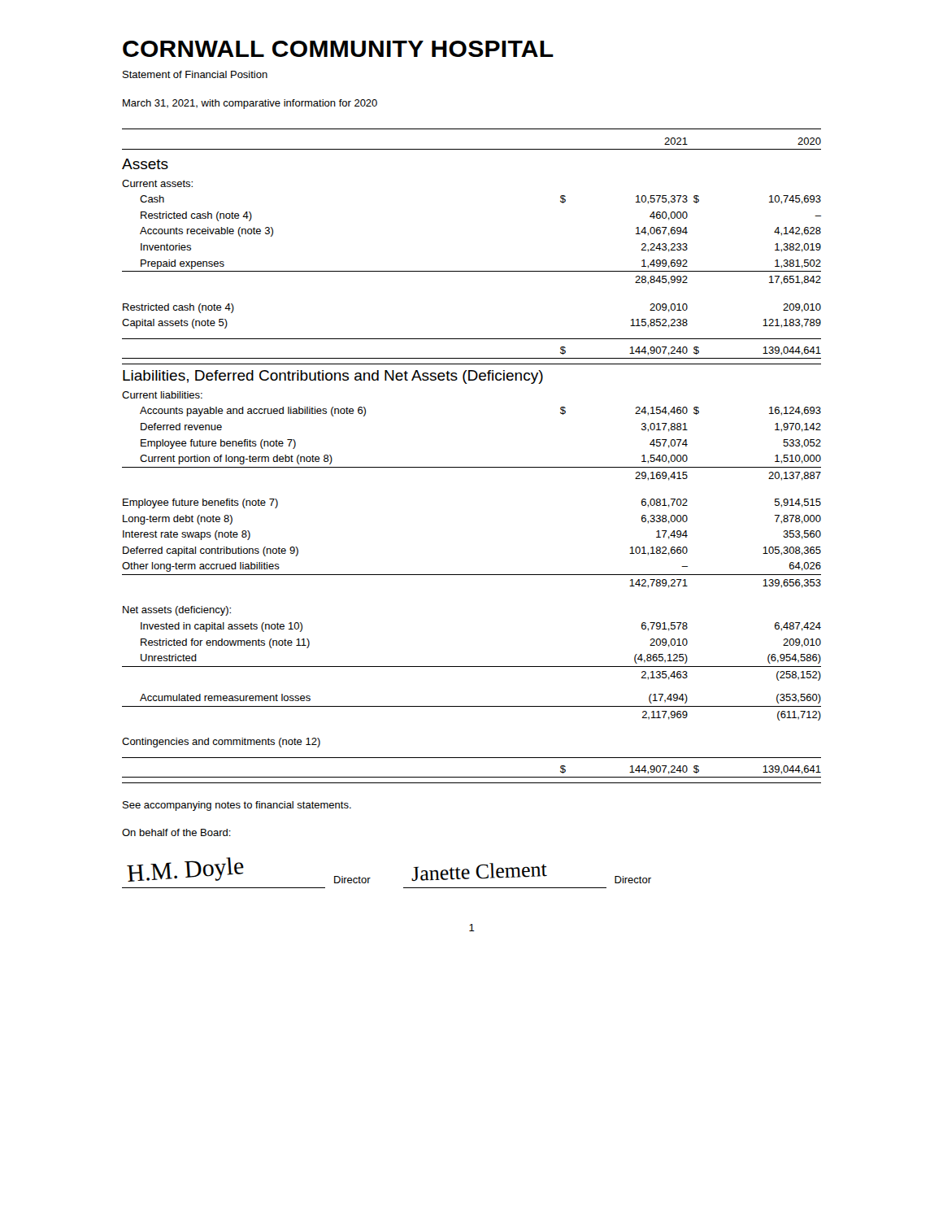CORNWALL COMMUNITY HOSPITAL
Statement of Financial Position
March 31, 2021, with comparative information for 2020
| | 2021 | 2020 |
| Assets |
| Current assets: | | | | |
| Cash | $ | 10,575,373 | $ | 10,745,693 |
| Restricted cash (note 4) | | 460,000 | | – |
| Accounts receivable (note 3) | | 14,067,694 | | 4,142,628 |
| Inventories | | 2,243,233 | | 1,382,019 |
| Prepaid expenses | | 1,499,692 | | 1,381,502 |
| | | 28,845,992 | | 17,651,842 |
| Restricted cash (note 4) | | 209,010 | | 209,010 |
| Capital assets (note 5) | | 115,852,238 | | 121,183,789 |
| | $ | 144,907,240 | $ | 139,044,641 |
| Liabilities, Deferred Contributions and Net Assets (Deficiency) |
| Current liabilities: | | | | |
| Accounts payable and accrued liabilities (note 6) | $ | 24,154,460 | $ | 16,124,693 |
| Deferred revenue | | 3,017,881 | | 1,970,142 |
| Employee future benefits (note 7) | | 457,074 | | 533,052 |
| Current portion of long-term debt (note 8) | | 1,540,000 | | 1,510,000 |
| | | 29,169,415 | | 20,137,887 |
| Employee future benefits (note 7) | | 6,081,702 | | 5,914,515 |
| Long-term debt (note 8) | | 6,338,000 | | 7,878,000 |
| Interest rate swaps (note 8) | | 17,494 | | 353,560 |
| Deferred capital contributions (note 9) | | 101,182,660 | | 105,308,365 |
| Other long-term accrued liabilities | | – | | 64,026 |
| | | 142,789,271 | | 139,656,353 |
| Net assets (deficiency): | | | | |
| Invested in capital assets (note 10) | | 6,791,578 | | 6,487,424 |
| Restricted for endowments (note 11) | | 209,010 | | 209,010 |
| Unrestricted | | (4,865,125) | | (6,954,586) |
| | | 2,135,463 | | (258,152) |
| Accumulated remeasurement losses | | (17,494) | | (353,560) |
| | | 2,117,969 | | (611,712) |
| Contingencies and commitments (note 12) | | | | |
| | $ | 144,907,240 | $ | 139,044,641 |
See accompanying notes to financial statements.
On behalf of the Board:
H.M. Doyle
Director
Janette Clement
Director
1